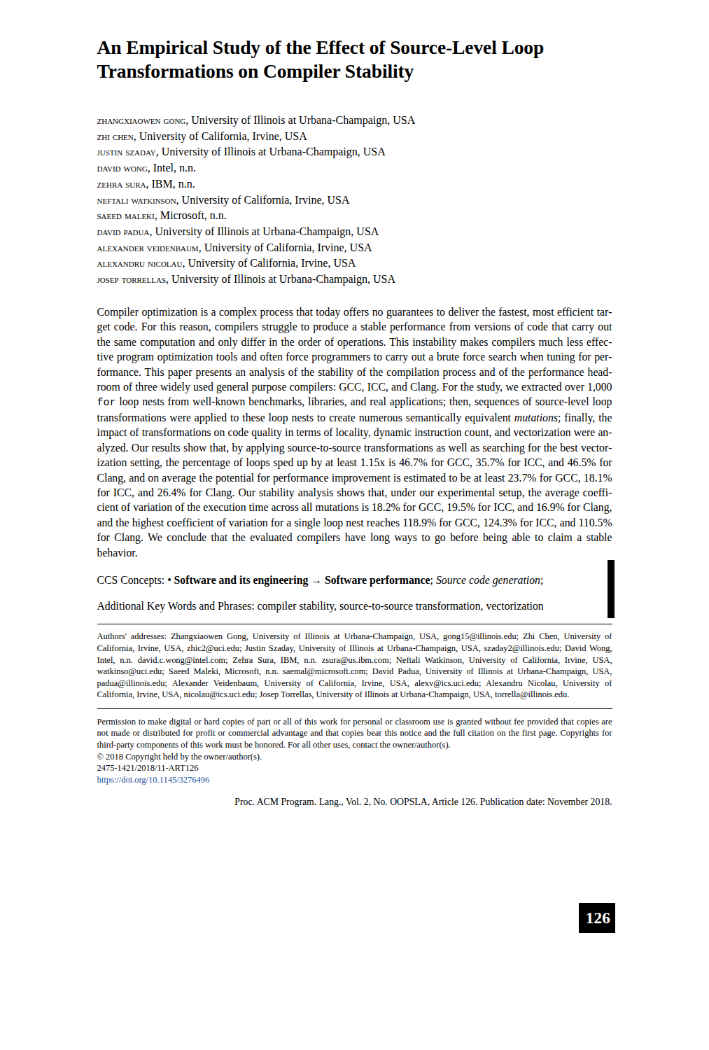126
An Empirical Study of the Effect of Source-Level Loop Transformations on Compiler Stability
Zhangxiaowen Gong, University of Illinois at Urbana-Champaign, USA
Zhi Chen, University of California, Irvine, USA
Justin Szaday, University of Illinois at Urbana-Champaign, USA
David Wong, Intel, n.n.
Zehra Sura, IBM, n.n.
Neftali Watkinson, University of California, Irvine, USA
Saeed Maleki, Microsoft, n.n.
David Padua, University of Illinois at Urbana-Champaign, USA
Alexander Veidenbaum, University of California, Irvine, USA
Alexandru Nicolau, University of California, Irvine, USA
Josep Torrellas, University of Illinois at Urbana-Champaign, USA
Compiler optimization is a complex process that today offers no guarantees to deliver the fastest, most efficient target code. For this reason, compilers struggle to produce a stable performance from versions of code that carry out the same computation and only differ in the order of operations. This instability makes compilers much less effective program optimization tools and often force programmers to carry out a brute force search when tuning for performance. This paper presents an analysis of the stability of the compilation process and of the performance headroom of three widely used general purpose compilers: GCC, ICC, and Clang. For the study, we extracted over 1,000 for loop nests from well-known benchmarks, libraries, and real applications; then, sequences of source-level loop transformations were applied to these loop nests to create numerous semantically equivalent mutations; finally, the impact of transformations on code quality in terms of locality, dynamic instruction count, and vectorization were analyzed. Our results show that, by applying source-to-source transformations as well as searching for the best vectorization setting, the percentage of loops sped up by at least 1.15x is 46.7% for GCC, 35.7% for ICC, and 46.5% for Clang, and on average the potential for performance improvement is estimated to be at least 23.7% for GCC, 18.1% for ICC, and 26.4% for Clang. Our stability analysis shows that, under our experimental setup, the average coefficient of variation of the execution time across all mutations is 18.2% for GCC, 19.5% for ICC, and 16.9% for Clang, and the highest coefficient of variation for a single loop nest reaches 118.9% for GCC, 124.3% for ICC, and 110.5% for Clang. We conclude that the evaluated compilers have long ways to go before being able to claim a stable behavior.
CCS Concepts: • Software and its engineering → Software performance; Source code generation;
Additional Key Words and Phrases: compiler stability, source-to-source transformation, vectorization
Authors' addresses: Zhangxiaowen Gong, University of Illinois at Urbana-Champaign, USA, gong15@illinois.edu; Zhi Chen, University of California, Irvine, USA, zhic2@uci.edu; Justin Szaday, University of Illinois at Urbana-Champaign, USA, szaday2@illinois.edu; David Wong, Intel, n.n. david.c.wong@intel.com; Zehra Sura, IBM, n.n. zsura@us.ibm.com; Neftali Watkinson, University of California, Irvine, USA, watkinso@uci.edu; Saeed Maleki, Microsoft, n.n. saemal@microsoft.com; David Padua, University of Illinois at Urbana-Champaign, USA, padua@illinois.edu; Alexander Veidenbaum, University of California, Irvine, USA, alexv@ics.uci.edu; Alexandru Nicolau, University of California, Irvine, USA, nicolau@ics.uci.edu; Josep Torrellas, University of Illinois at Urbana-Champaign, USA, torrella@illinois.edu.
Permission to make digital or hard copies of part or all of this work for personal or classroom use is granted without fee provided that copies are not made or distributed for profit or commercial advantage and that copies bear this notice and the full citation on the first page. Copyrights for third-party components of this work must be honored. For all other uses, contact the owner/author(s).
© 2018 Copyright held by the owner/author(s).
2475-1421/2018/11-ART126
https://doi.org/10.1145/3276496
Proc. ACM Program. Lang., Vol. 2, No. OOPSLA, Article 126. Publication date: November 2018.